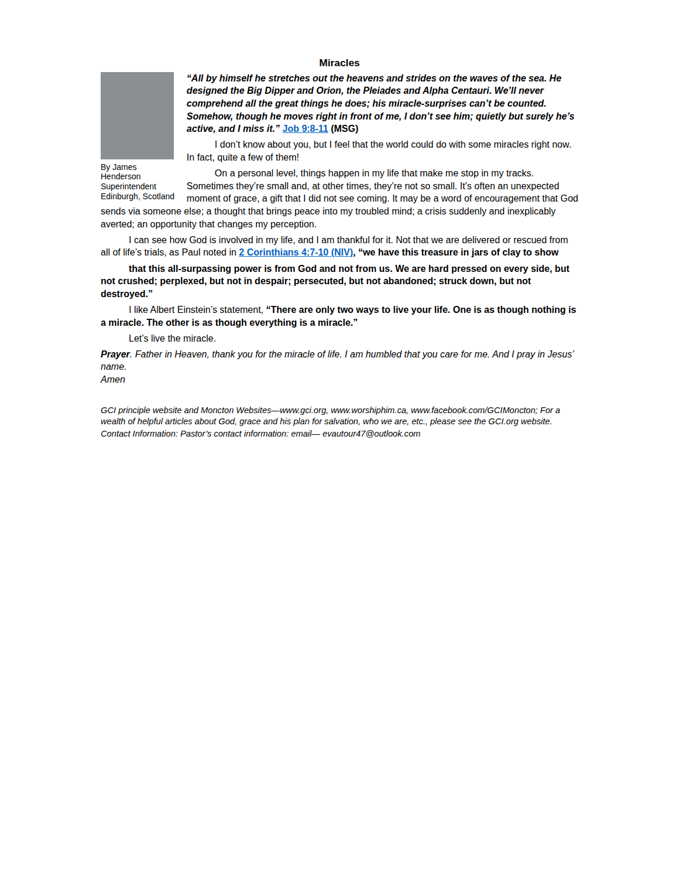Miracles
By James Henderson
Superintendent
Edinburgh, Scotland
“All by himself he stretches out the heavens and strides on the waves of the sea. He designed the Big Dipper and Orion, the Pleiades and Alpha Centauri. We’ll never comprehend all the great things he does; his miracle-surprises can’t be counted. Somehow, though he moves right in front of me, I don’t see him; quietly but surely he’s active, and I miss it.” Job 9:8-11 (MSG)
I don’t know about you, but I feel that the world could do with some miracles right now. In fact, quite a few of them!
On a personal level, things happen in my life that make me stop in my tracks. Sometimes they’re small and, at other times, they’re not so small. It’s often an unexpected moment of grace, a gift that I did not see coming. It may be a word of encouragement that God sends via someone else; a thought that brings peace into my troubled mind; a crisis suddenly and inexplicably averted; an opportunity that changes my perception.
I can see how God is involved in my life, and I am thankful for it. Not that we are delivered or rescued from all of life’s trials, as Paul noted in 2 Corinthians 4:7-10 (NIV), “we have this treasure in jars of clay to show
that this all-surpassing power is from God and not from us. We are hard pressed on every side, but not crushed; perplexed, but not in despair; persecuted, but not abandoned; struck down, but not destroyed.”
I like Albert Einstein’s statement, “There are only two ways to live your life. One is as though nothing is a miracle. The other is as though everything is a miracle.”
Let’s live the miracle.
Prayer. Father in Heaven, thank you for the miracle of life. I am humbled that you care for me. And I pray in Jesus’ name.
Amen
GCI principle website and Moncton Websites—www.gci.org, www.worshiphim.ca, www.facebook.com/GCIMoncton; For a wealth of helpful articles about God, grace and his plan for salvation, who we are, etc., please see the GCI.org website.
Contact Information: Pastor’s contact information: email— evautour47@outlook.com